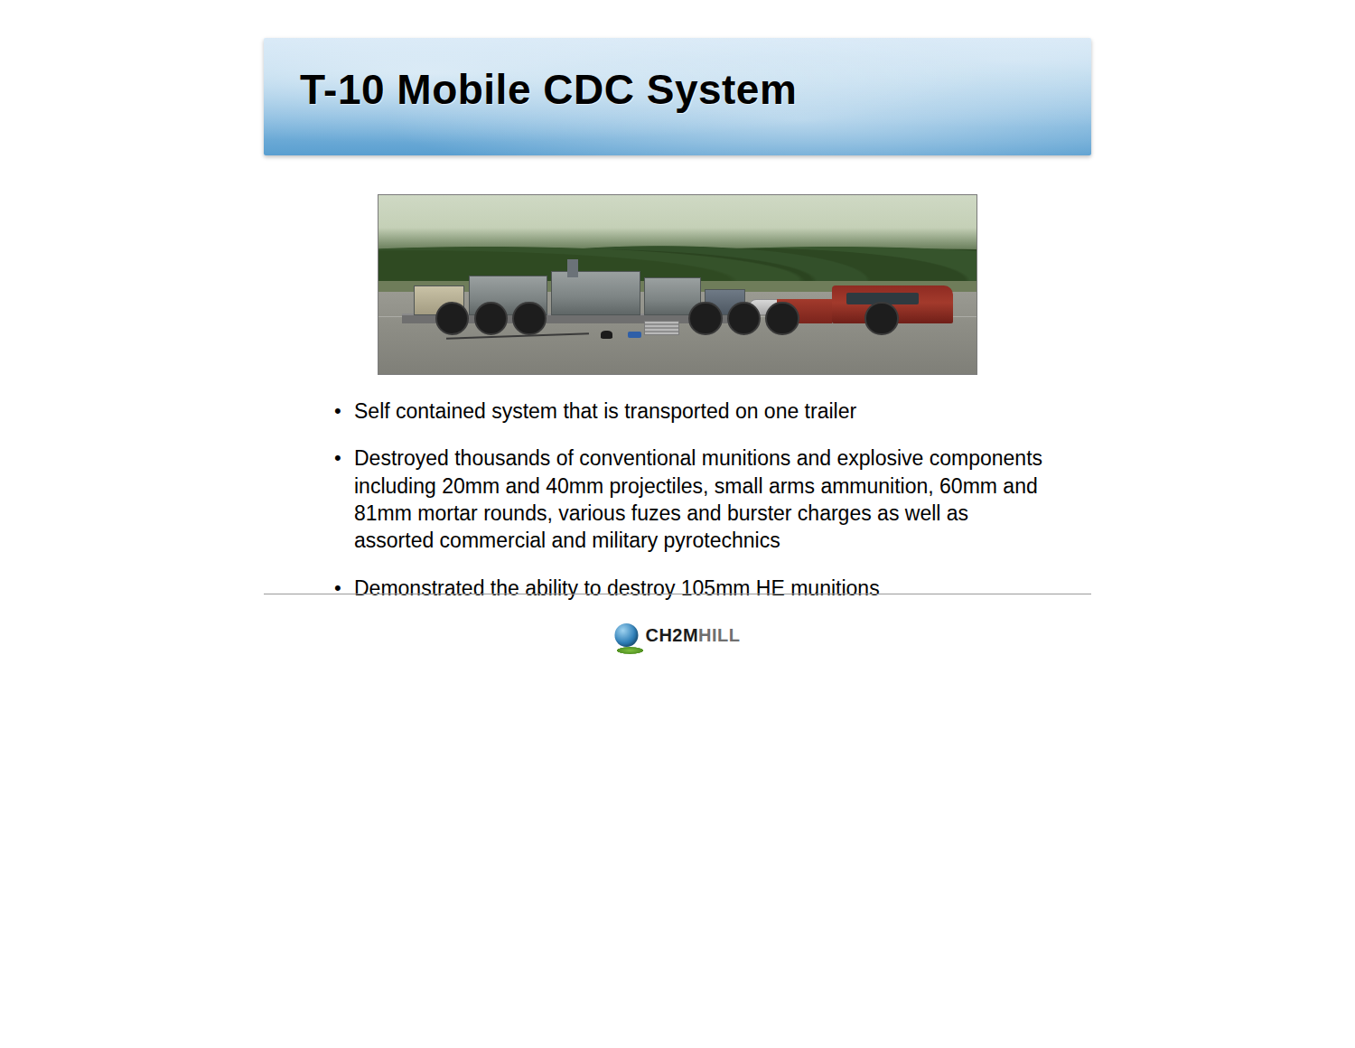T-10 Mobile CDC System
Self contained system that is transported on one trailer
Destroyed thousands of conventional munitions and explosive components including 20mm and 40mm projectiles, small arms ammunition, 60mm and 81mm mortar rounds, various fuzes and burster charges as well as assorted commercial and military pyrotechnics
Demonstrated the ability to destroy 105mm HE munitions
CH2MHILL